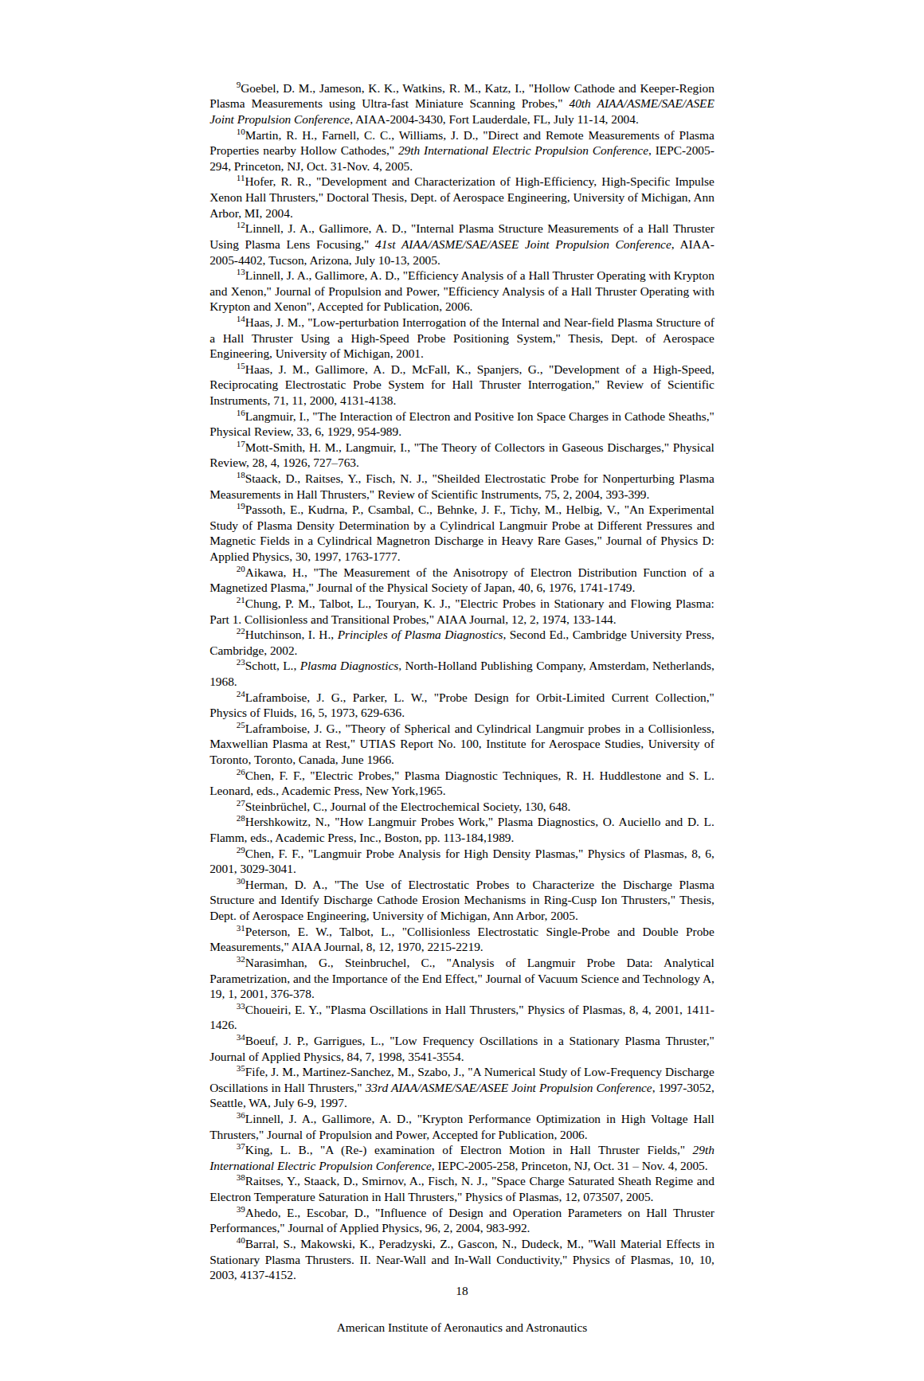9Goebel, D. M., Jameson, K. K., Watkins, R. M., Katz, I., "Hollow Cathode and Keeper-Region Plasma Measurements using Ultra-fast Miniature Scanning Probes," 40th AIAA/ASME/SAE/ASEE Joint Propulsion Conference, AIAA-2004-3430, Fort Lauderdale, FL, July 11-14, 2004.
10Martin, R. H., Farnell, C. C., Williams, J. D., "Direct and Remote Measurements of Plasma Properties nearby Hollow Cathodes," 29th International Electric Propulsion Conference, IEPC-2005-294, Princeton, NJ, Oct. 31-Nov. 4, 2005.
11Hofer, R. R., "Development and Characterization of High-Efficiency, High-Specific Impulse Xenon Hall Thrusters," Doctoral Thesis, Dept. of Aerospace Engineering, University of Michigan, Ann Arbor, MI, 2004.
12Linnell, J. A., Gallimore, A. D., "Internal Plasma Structure Measurements of a Hall Thruster Using Plasma Lens Focusing," 41st AIAA/ASME/SAE/ASEE Joint Propulsion Conference, AIAA-2005-4402, Tucson, Arizona, July 10-13, 2005.
13Linnell, J. A., Gallimore, A. D., "Efficiency Analysis of a Hall Thruster Operating with Krypton and Xenon," Journal of Propulsion and Power, "Efficiency Analysis of a Hall Thruster Operating with Krypton and Xenon", Accepted for Publication, 2006.
14Haas, J. M., "Low-perturbation Interrogation of the Internal and Near-field Plasma Structure of a Hall Thruster Using a High-Speed Probe Positioning System," Thesis, Dept. of Aerospace Engineering, University of Michigan, 2001.
15Haas, J. M., Gallimore, A. D., McFall, K., Spanjers, G., "Development of a High-Speed, Reciprocating Electrostatic Probe System for Hall Thruster Interrogation," Review of Scientific Instruments, 71, 11, 2000, 4131-4138.
16Langmuir, I., "The Interaction of Electron and Positive Ion Space Charges in Cathode Sheaths," Physical Review, 33, 6, 1929, 954-989.
17Mott-Smith, H. M., Langmuir, I., "The Theory of Collectors in Gaseous Discharges," Physical Review, 28, 4, 1926, 727–763.
18Staack, D., Raitses, Y., Fisch, N. J., "Sheilded Electrostatic Probe for Nonperturbing Plasma Measurements in Hall Thrusters," Review of Scientific Instruments, 75, 2, 2004, 393-399.
19Passoth, E., Kudrna, P., Csambal, C., Behnke, J. F., Tichy, M., Helbig, V., "An Experimental Study of Plasma Density Determination by a Cylindrical Langmuir Probe at Different Pressures and Magnetic Fields in a Cylindrical Magnetron Discharge in Heavy Rare Gases," Journal of Physics D: Applied Physics, 30, 1997, 1763-1777.
20Aikawa, H., "The Measurement of the Anisotropy of Electron Distribution Function of a Magnetized Plasma," Journal of the Physical Society of Japan, 40, 6, 1976, 1741-1749.
21Chung, P. M., Talbot, L., Touryan, K. J., "Electric Probes in Stationary and Flowing Plasma: Part 1. Collisionless and Transitional Probes," AIAA Journal, 12, 2, 1974, 133-144.
22Hutchinson, I. H., Principles of Plasma Diagnostics, Second Ed., Cambridge University Press, Cambridge, 2002.
23Schott, L., Plasma Diagnostics, North-Holland Publishing Company, Amsterdam, Netherlands, 1968.
24Laframboise, J. G., Parker, L. W., "Probe Design for Orbit-Limited Current Collection," Physics of Fluids, 16, 5, 1973, 629-636.
25Laframboise, J. G., "Theory of Spherical and Cylindrical Langmuir probes in a Collisionless, Maxwellian Plasma at Rest," UTIAS Report No. 100, Institute for Aerospace Studies, University of Toronto, Toronto, Canada, June 1966.
26Chen, F. F., "Electric Probes," Plasma Diagnostic Techniques, R. H. Huddlestone and S. L. Leonard, eds., Academic Press, New York,1965.
27Steinbrüchel, C., Journal of the Electrochemical Society, 130, 648.
28Hershkowitz, N., "How Langmuir Probes Work," Plasma Diagnostics, O. Auciello and D. L. Flamm, eds., Academic Press, Inc., Boston, pp. 113-184,1989.
29Chen, F. F., "Langmuir Probe Analysis for High Density Plasmas," Physics of Plasmas, 8, 6, 2001, 3029-3041.
30Herman, D. A., "The Use of Electrostatic Probes to Characterize the Discharge Plasma Structure and Identify Discharge Cathode Erosion Mechanisms in Ring-Cusp Ion Thrusters," Thesis, Dept. of Aerospace Engineering, University of Michigan, Ann Arbor, 2005.
31Peterson, E. W., Talbot, L., "Collisionless Electrostatic Single-Probe and Double Probe Measurements," AIAA Journal, 8, 12, 1970, 2215-2219.
32Narasimhan, G., Steinbruchel, C., "Analysis of Langmuir Probe Data: Analytical Parametrization, and the Importance of the End Effect," Journal of Vacuum Science and Technology A, 19, 1, 2001, 376-378.
33Choueiri, E. Y., "Plasma Oscillations in Hall Thrusters," Physics of Plasmas, 8, 4, 2001, 1411-1426.
34Boeuf, J. P., Garrigues, L., "Low Frequency Oscillations in a Stationary Plasma Thruster," Journal of Applied Physics, 84, 7, 1998, 3541-3554.
35Fife, J. M., Martinez-Sanchez, M., Szabo, J., "A Numerical Study of Low-Frequency Discharge Oscillations in Hall Thrusters," 33rd AIAA/ASME/SAE/ASEE Joint Propulsion Conference, 1997-3052, Seattle, WA, July 6-9, 1997.
36Linnell, J. A., Gallimore, A. D., "Krypton Performance Optimization in High Voltage Hall Thrusters," Journal of Propulsion and Power, Accepted for Publication, 2006.
37King, L. B., "A (Re-) examination of Electron Motion in Hall Thruster Fields," 29th International Electric Propulsion Conference, IEPC-2005-258, Princeton, NJ, Oct. 31 – Nov. 4, 2005.
38Raitses, Y., Staack, D., Smirnov, A., Fisch, N. J., "Space Charge Saturated Sheath Regime and Electron Temperature Saturation in Hall Thrusters," Physics of Plasmas, 12, 073507, 2005.
39Ahedo, E., Escobar, D., "Influence of Design and Operation Parameters on Hall Thruster Performances," Journal of Applied Physics, 96, 2, 2004, 983-992.
40Barral, S., Makowski, K., Peradzyski, Z., Gascon, N., Dudeck, M., "Wall Material Effects in Stationary Plasma Thrusters. II. Near-Wall and In-Wall Conductivity," Physics of Plasmas, 10, 10, 2003, 4137-4152.
18
American Institute of Aeronautics and Astronautics